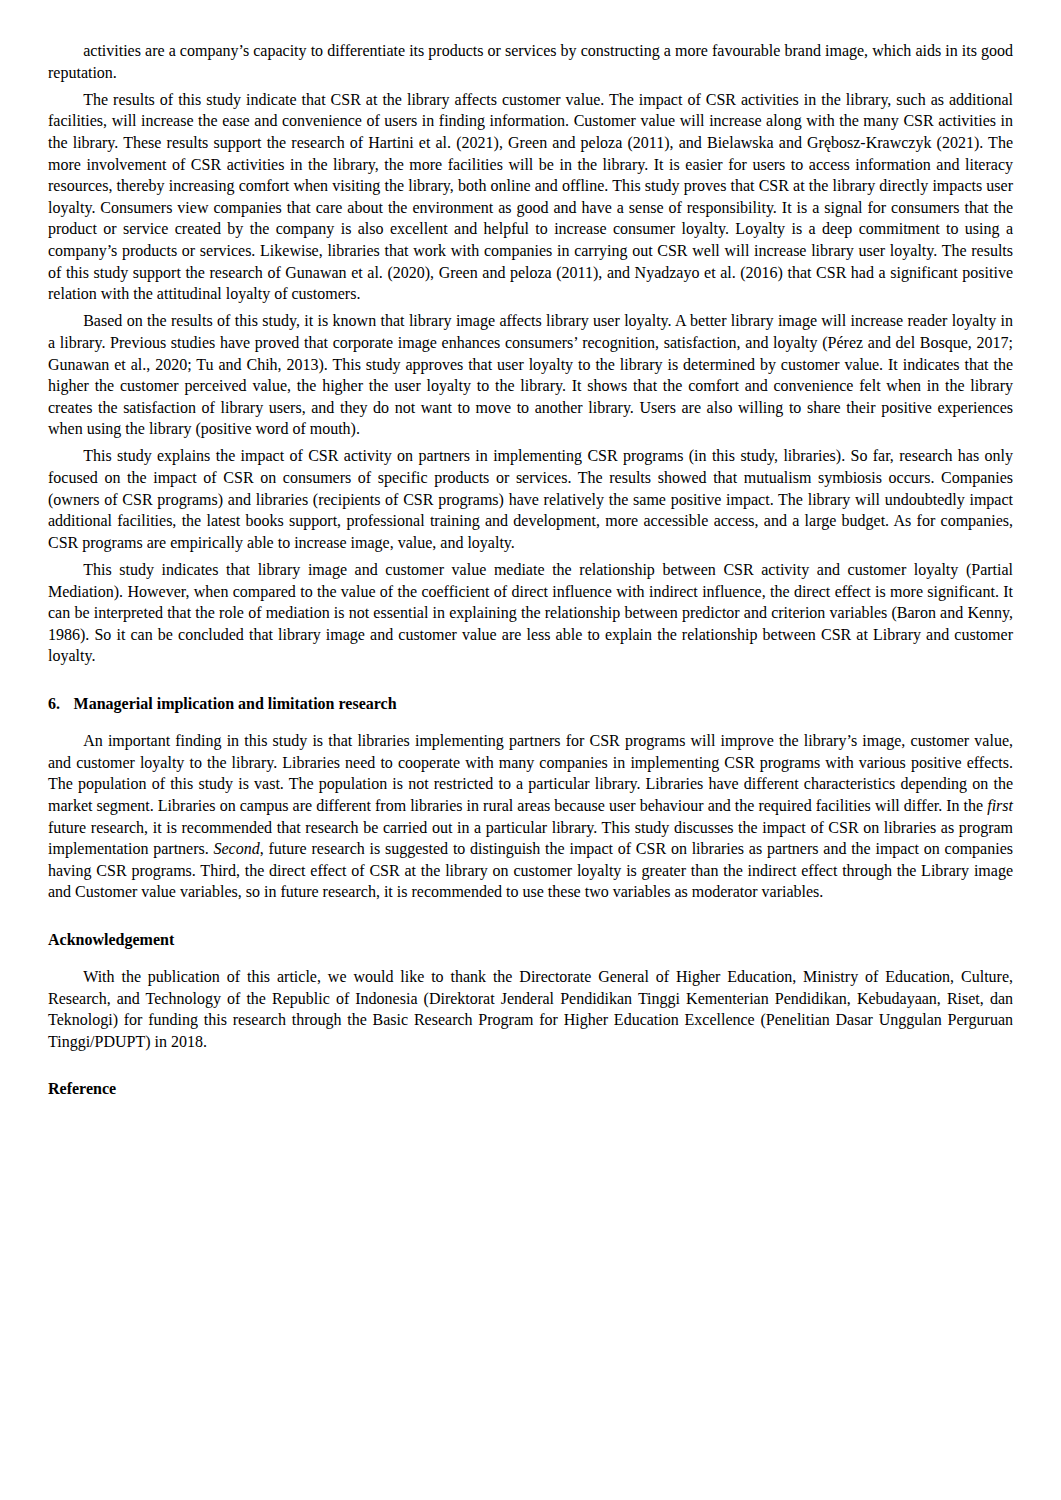activities are a company’s capacity to differentiate its products or services by constructing a more favourable brand image, which aids in its good reputation.
The results of this study indicate that CSR at the library affects customer value. The impact of CSR activities in the library, such as additional facilities, will increase the ease and convenience of users in finding information. Customer value will increase along with the many CSR activities in the library. These results support the research of Hartini et al. (2021), Green and peloza (2011), and Bielawska and Grębosz-Krawczyk (2021). The more involvement of CSR activities in the library, the more facilities will be in the library. It is easier for users to access information and literacy resources, thereby increasing comfort when visiting the library, both online and offline. This study proves that CSR at the library directly impacts user loyalty. Consumers view companies that care about the environment as good and have a sense of responsibility. It is a signal for consumers that the product or service created by the company is also excellent and helpful to increase consumer loyalty. Loyalty is a deep commitment to using a company’s products or services. Likewise, libraries that work with companies in carrying out CSR well will increase library user loyalty. The results of this study support the research of Gunawan et al. (2020), Green and peloza (2011), and Nyadzayo et al. (2016) that CSR had a significant positive relation with the attitudinal loyalty of customers.
Based on the results of this study, it is known that library image affects library user loyalty. A better library image will increase reader loyalty in a library. Previous studies have proved that corporate image enhances consumers’ recognition, satisfaction, and loyalty (Pérez and del Bosque, 2017; Gunawan et al., 2020; Tu and Chih, 2013). This study approves that user loyalty to the library is determined by customer value. It indicates that the higher the customer perceived value, the higher the user loyalty to the library. It shows that the comfort and convenience felt when in the library creates the satisfaction of library users, and they do not want to move to another library. Users are also willing to share their positive experiences when using the library (positive word of mouth).
This study explains the impact of CSR activity on partners in implementing CSR programs (in this study, libraries). So far, research has only focused on the impact of CSR on consumers of specific products or services. The results showed that mutualism symbiosis occurs. Companies (owners of CSR programs) and libraries (recipients of CSR programs) have relatively the same positive impact. The library will undoubtedly impact additional facilities, the latest books support, professional training and development, more accessible access, and a large budget. As for companies, CSR programs are empirically able to increase image, value, and loyalty.
This study indicates that library image and customer value mediate the relationship between CSR activity and customer loyalty (Partial Mediation). However, when compared to the value of the coefficient of direct influence with indirect influence, the direct effect is more significant. It can be interpreted that the role of mediation is not essential in explaining the relationship between predictor and criterion variables (Baron and Kenny, 1986). So it can be concluded that library image and customer value are less able to explain the relationship between CSR at Library and customer loyalty.
6. Managerial implication and limitation research
An important finding in this study is that libraries implementing partners for CSR programs will improve the library’s image, customer value, and customer loyalty to the library. Libraries need to cooperate with many companies in implementing CSR programs with various positive effects. The population of this study is vast. The population is not restricted to a particular library. Libraries have different characteristics depending on the market segment. Libraries on campus are different from libraries in rural areas because user behaviour and the required facilities will differ. In the first future research, it is recommended that research be carried out in a particular library. This study discusses the impact of CSR on libraries as program implementation partners. Second, future research is suggested to distinguish the impact of CSR on libraries as partners and the impact on companies having CSR programs. Third, the direct effect of CSR at the library on customer loyalty is greater than the indirect effect through the Library image and Customer value variables, so in future research, it is recommended to use these two variables as moderator variables.
Acknowledgement
With the publication of this article, we would like to thank the Directorate General of Higher Education, Ministry of Education, Culture, Research, and Technology of the Republic of Indonesia (Direktorat Jenderal Pendidikan Tinggi Kementerian Pendidikan, Kebudayaan, Riset, dan Teknologi) for funding this research through the Basic Research Program for Higher Education Excellence (Penelitian Dasar Unggulan Perguruan Tinggi/PDUPT) in 2018.
Reference